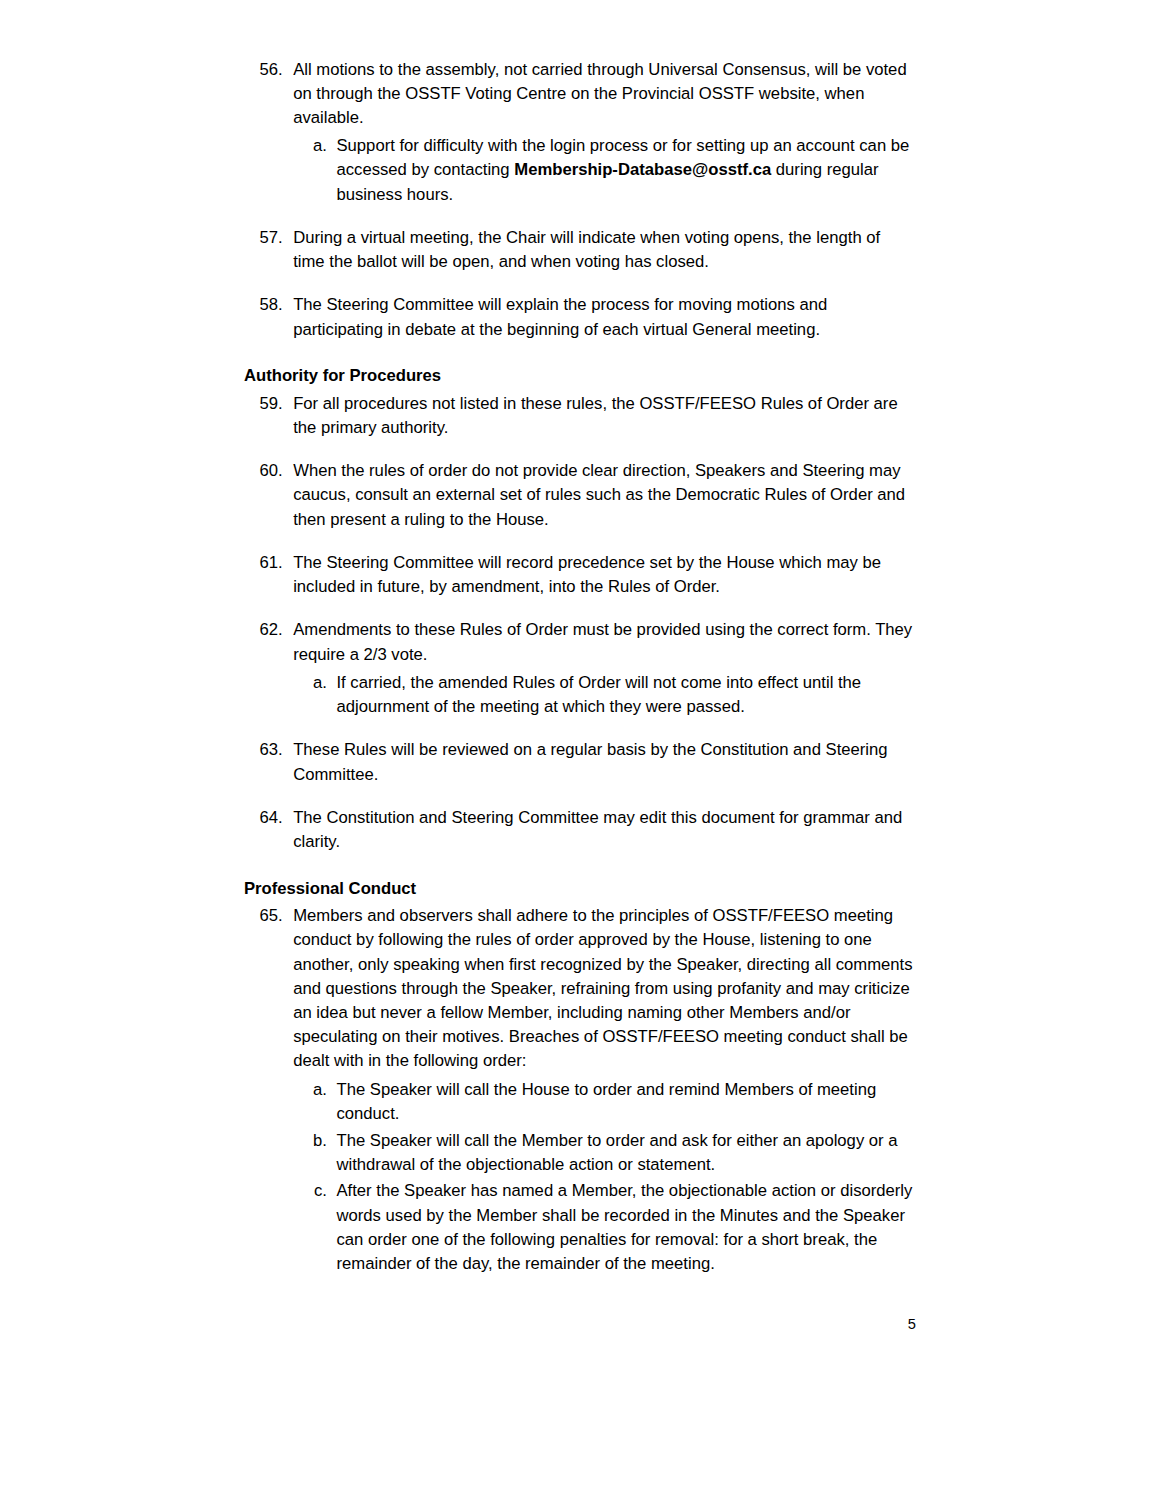All motions to the assembly, not carried through Universal Consensus, will be voted on through the OSSTF Voting Centre on the Provincial OSSTF website, when available.
Support for difficulty with the login process or for setting up an account can be accessed by contacting Membership-Database@osstf.ca during regular business hours.
During a virtual meeting, the Chair will indicate when voting opens, the length of time the ballot will be open, and when voting has closed.
The Steering Committee will explain the process for moving motions and participating in debate at the beginning of each virtual General meeting.
Authority for Procedures
For all procedures not listed in these rules, the OSSTF/FEESO Rules of Order are the primary authority.
When the rules of order do not provide clear direction, Speakers and Steering may caucus, consult an external set of rules such as the Democratic Rules of Order and then present a ruling to the House.
The Steering Committee will record precedence set by the House which may be included in future, by amendment, into the Rules of Order.
Amendments to these Rules of Order must be provided using the correct form. They require a 2/3 vote.
If carried, the amended Rules of Order will not come into effect until the adjournment of the meeting at which they were passed.
These Rules will be reviewed on a regular basis by the Constitution and Steering Committee.
The Constitution and Steering Committee may edit this document for grammar and clarity.
Professional Conduct
Members and observers shall adhere to the principles of OSSTF/FEESO meeting conduct by following the rules of order approved by the House, listening to one another, only speaking when first recognized by the Speaker, directing all comments and questions through the Speaker, refraining from using profanity and may criticize an idea but never a fellow Member, including naming other Members and/or speculating on their motives. Breaches of OSSTF/FEESO meeting conduct shall be dealt with in the following order:
The Speaker will call the House to order and remind Members of meeting conduct.
The Speaker will call the Member to order and ask for either an apology or a withdrawal of the objectionable action or statement.
After the Speaker has named a Member, the objectionable action or disorderly words used by the Member shall be recorded in the Minutes and the Speaker can order one of the following penalties for removal: for a short break, the remainder of the day, the remainder of the meeting.
5